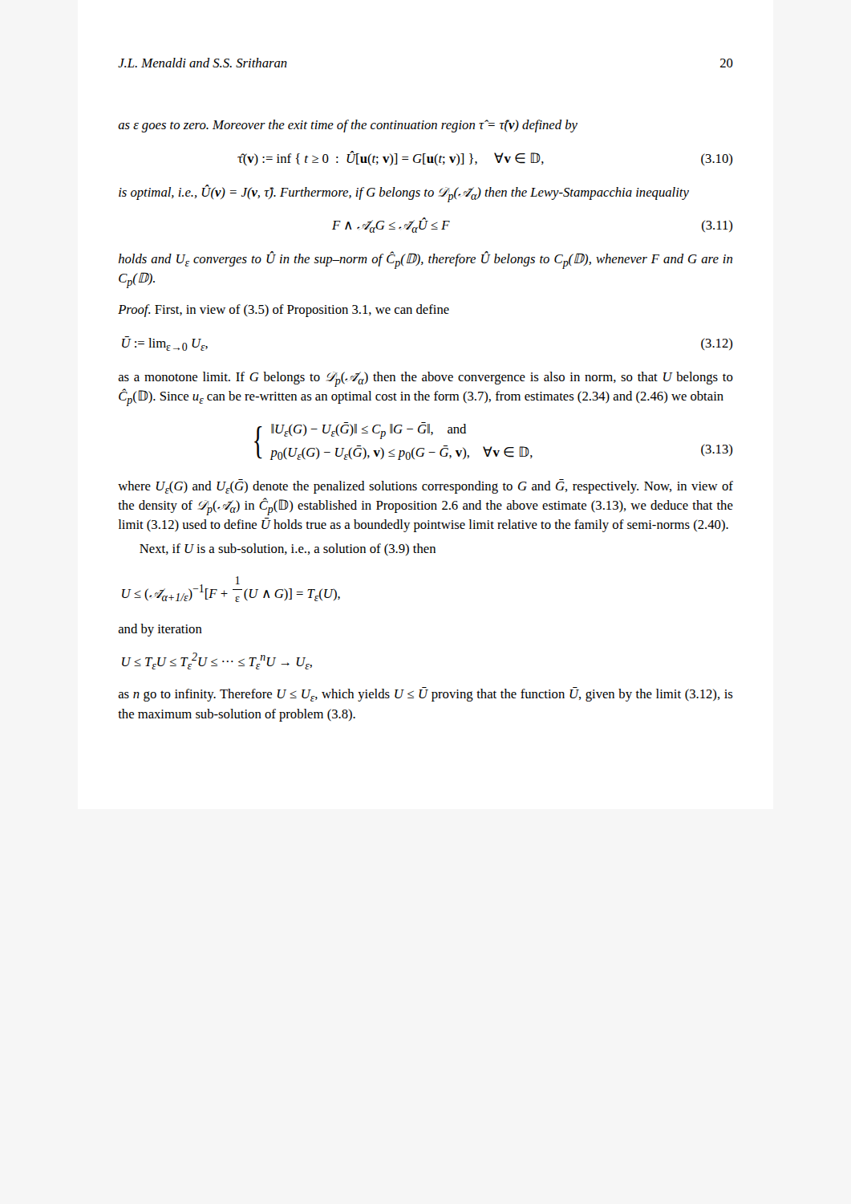J.L. Menaldi and S.S. Sritharan 20
as ε goes to zero. Moreover the exit time of the continuation region τ̂ = τ̂(v) defined by
τ̂(v) := inf { t ≥ 0 : Û[u(t; v)] = G[u(t; v)] },  ∀v ∈ 𝔻, (3.10)
is optimal, i.e., Û(v) = J(v, τ̂). Furthermore, if G belongs to 𝒟p(𝒜̄α) then the Lewy-Stampacchia inequality
F ∧ 𝒜̄α G ≤ 𝒜̄α Û ≤ F (3.11)
holds and Uε converges to Û in the sup–norm of Ĉp(𝔻), therefore Û belongs to Cp(𝔻), whenever F and G are in Cp(𝔻).
Proof. First, in view of (3.5) of Proposition 3.1, we can define
Ū := limε→0 Uε, (3.12)
as a monotone limit. If G belongs to 𝒟p(𝒜̄α) then the above convergence is also in norm, so that U belongs to Ĉp(𝔻). Since uε can be re-written as an optimal cost in the form (3.7), from estimates (2.34) and (2.46) we obtain
{ ‖Uε(G) − Uε(Ḡ)‖ ≤ Cp ‖G − Ḡ‖, and p0(Uε(G) − Uε(Ḡ), v) ≤ p0(G − Ḡ, v), ∀v ∈ 𝔻, (3.13)
where Uε(G) and Uε(Ḡ) denote the penalized solutions corresponding to G and Ḡ, respectively. Now, in view of the density of 𝒟p(𝒜̄α) in Ĉp(𝔻) established in Proposition 2.6 and the above estimate (3.13), we deduce that the limit (3.12) used to define Ū holds true as a boundedly pointwise limit relative to the family of semi-norms (2.40).
Next, if U is a sub-solution, i.e., a solution of (3.9) then
U ≤ (𝒜̄α+1/ε)−1[F + 1 ε(U ∧ G)] = Tε(U),
and by iteration
U ≤ Tε U ≤ Tε2 U ≤ ··· ≤ Tεn U → Uε,
as n go to infinity. Therefore U ≤ Uε, which yields U ≤ Ū proving that the function Ū, given by the limit (3.12), is the maximum sub-solution of problem (3.8).